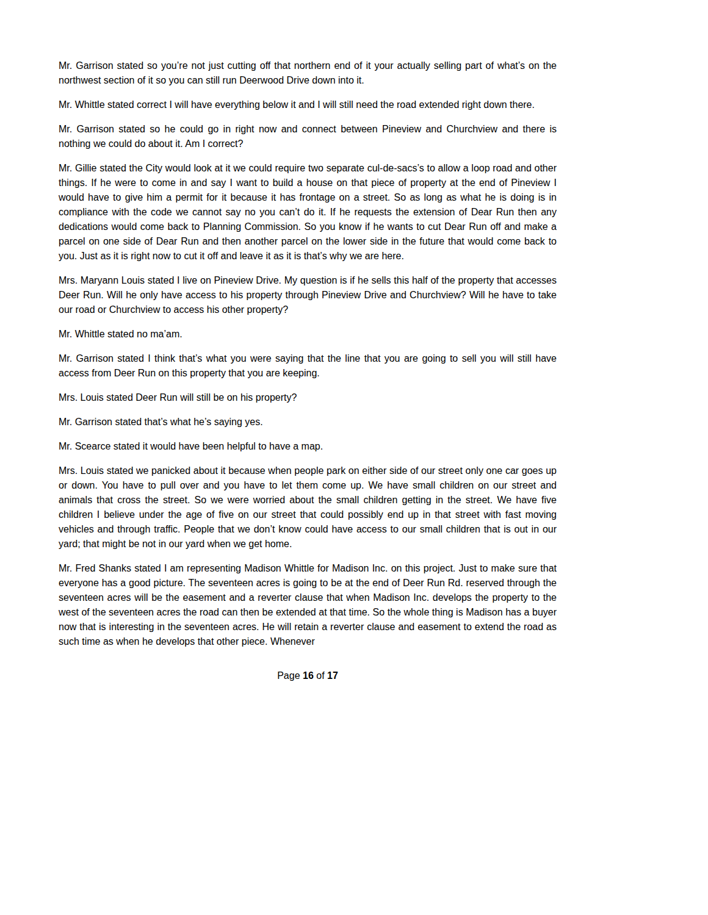Mr. Garrison stated so you’re not just cutting off that northern end of it your actually selling part of what’s on the northwest section of it so you can still run Deerwood Drive down into it.
Mr. Whittle stated correct I will have everything below it and I will still need the road extended right down there.
Mr. Garrison stated so he could go in right now and connect between Pineview and Churchview and there is nothing we could do about it. Am I correct?
Mr. Gillie stated the City would look at it we could require two separate cul-de-sacs’s to allow a loop road and other things. If he were to come in and say I want to build a house on that piece of property at the end of Pineview I would have to give him a permit for it because it has frontage on a street. So as long as what he is doing is in compliance with the code we cannot say no you can’t do it. If he requests the extension of Dear Run then any dedications would come back to Planning Commission. So you know if he wants to cut Dear Run off and make a parcel on one side of Dear Run and then another parcel on the lower side in the future that would come back to you. Just as it is right now to cut it off and leave it as it is that’s why we are here.
Mrs. Maryann Louis stated I live on Pineview Drive. My question is if he sells this half of the property that accesses Deer Run. Will he only have access to his property through Pineview Drive and Churchview? Will he have to take our road or Churchview to access his other property?
Mr. Whittle stated no ma’am.
Mr. Garrison stated I think that’s what you were saying that the line that you are going to sell you will still have access from Deer Run on this property that you are keeping.
Mrs. Louis stated Deer Run will still be on his property?
Mr. Garrison stated that’s what he’s saying yes.
Mr. Scearce stated it would have been helpful to have a map.
Mrs. Louis stated we panicked about it because when people park on either side of our street only one car goes up or down. You have to pull over and you have to let them come up. We have small children on our street and animals that cross the street. So we were worried about the small children getting in the street. We have five children I believe under the age of five on our street that could possibly end up in that street with fast moving vehicles and through traffic. People that we don’t know could have access to our small children that is out in our yard; that might be not in our yard when we get home.
Mr. Fred Shanks stated I am representing Madison Whittle for Madison Inc. on this project. Just to make sure that everyone has a good picture. The seventeen acres is going to be at the end of Deer Run Rd. reserved through the seventeen acres will be the easement and a reverter clause that when Madison Inc. develops the property to the west of the seventeen acres the road can then be extended at that time. So the whole thing is Madison has a buyer now that is interesting in the seventeen acres. He will retain a reverter clause and easement to extend the road as such time as when he develops that other piece. Whenever
Page 16 of 17